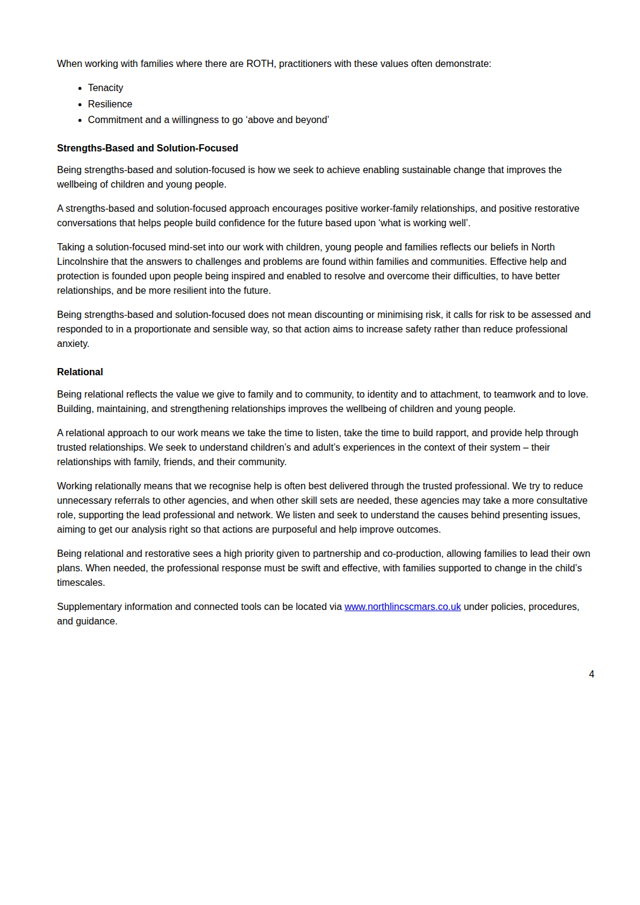When working with families where there are ROTH, practitioners with these values often demonstrate:
Tenacity
Resilience
Commitment and a willingness to go ‘above and beyond’
Strengths-Based and Solution-Focused
Being strengths-based and solution-focused is how we seek to achieve enabling sustainable change that improves the wellbeing of children and young people.
A strengths-based and solution-focused approach encourages positive worker-family relationships, and positive restorative conversations that helps people build confidence for the future based upon ‘what is working well’.
Taking a solution-focused mind-set into our work with children, young people and families reflects our beliefs in North Lincolnshire that the answers to challenges and problems are found within families and communities. Effective help and protection is founded upon people being inspired and enabled to resolve and overcome their difficulties, to have better relationships, and be more resilient into the future.
Being strengths-based and solution-focused does not mean discounting or minimising risk, it calls for risk to be assessed and responded to in a proportionate and sensible way, so that action aims to increase safety rather than reduce professional anxiety.
Relational
Being relational reflects the value we give to family and to community, to identity and to attachment, to teamwork and to love. Building, maintaining, and strengthening relationships improves the wellbeing of children and young people.
A relational approach to our work means we take the time to listen, take the time to build rapport, and provide help through trusted relationships. We seek to understand children’s and adult’s experiences in the context of their system – their relationships with family, friends, and their community.
Working relationally means that we recognise help is often best delivered through the trusted professional. We try to reduce unnecessary referrals to other agencies, and when other skill sets are needed, these agencies may take a more consultative role, supporting the lead professional and network. We listen and seek to understand the causes behind presenting issues, aiming to get our analysis right so that actions are purposeful and help improve outcomes.
Being relational and restorative sees a high priority given to partnership and co-production, allowing families to lead their own plans. When needed, the professional response must be swift and effective, with families supported to change in the child’s timescales.
Supplementary information and connected tools can be located via www.northlincscmars.co.uk under policies, procedures, and guidance.
4